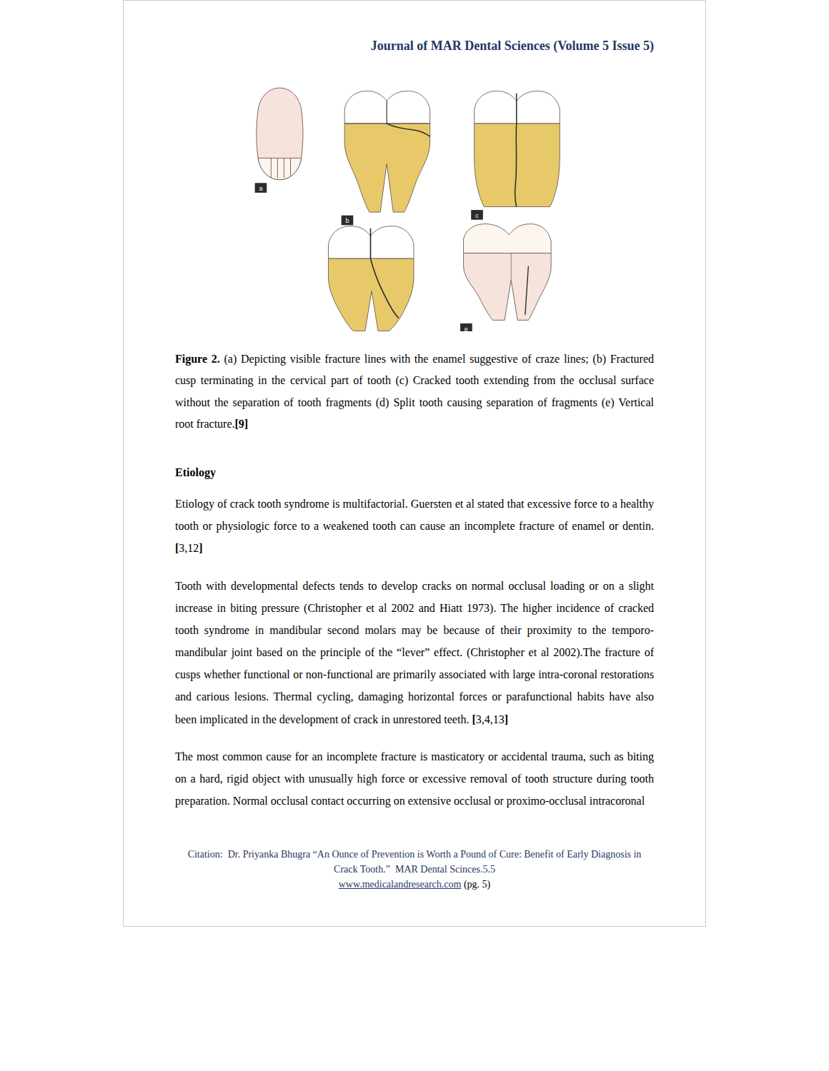Journal of MAR Dental Sciences (Volume 5 Issue 5)
a b c d e
Figure 2. (a) Depicting visible fracture lines with the enamel suggestive of craze lines; (b) Fractured cusp terminating in the cervical part of tooth (c) Cracked tooth extending from the occlusal surface without the separation of tooth fragments (d) Split tooth causing separation of fragments (e) Vertical root fracture.[9]
Etiology
Etiology of crack tooth syndrome is multifactorial. Guersten et al stated that excessive force to a healthy tooth or physiologic force to a weakened tooth can cause an incomplete fracture of enamel or dentin. [3,12]
Tooth with developmental defects tends to develop cracks on normal occlusal loading or on a slight increase in biting pressure (Christopher et al 2002 and Hiatt 1973). The higher incidence of cracked tooth syndrome in mandibular second molars may be because of their proximity to the temporo-mandibular joint based on the principle of the “lever” effect. (Christopher et al 2002).The fracture of cusps whether functional or non-functional are primarily associated with large intra-coronal restorations and carious lesions. Thermal cycling, damaging horizontal forces or parafunctional habits have also been implicated in the development of crack in unrestored teeth. [3,4,13]
The most common cause for an incomplete fracture is masticatory or accidental trauma, such as biting on a hard, rigid object with unusually high force or excessive removal of tooth structure during tooth preparation. Normal occlusal contact occurring on extensive occlusal or proximo-occlusal intracoronal
Citation: Dr. Priyanka Bhugra “An Ounce of Prevention is Worth a Pound of Cure: Benefit of Early Diagnosis in Crack Tooth.” MAR Dental Scinces.5.5
www.medicalandresearch.com (pg. 5)